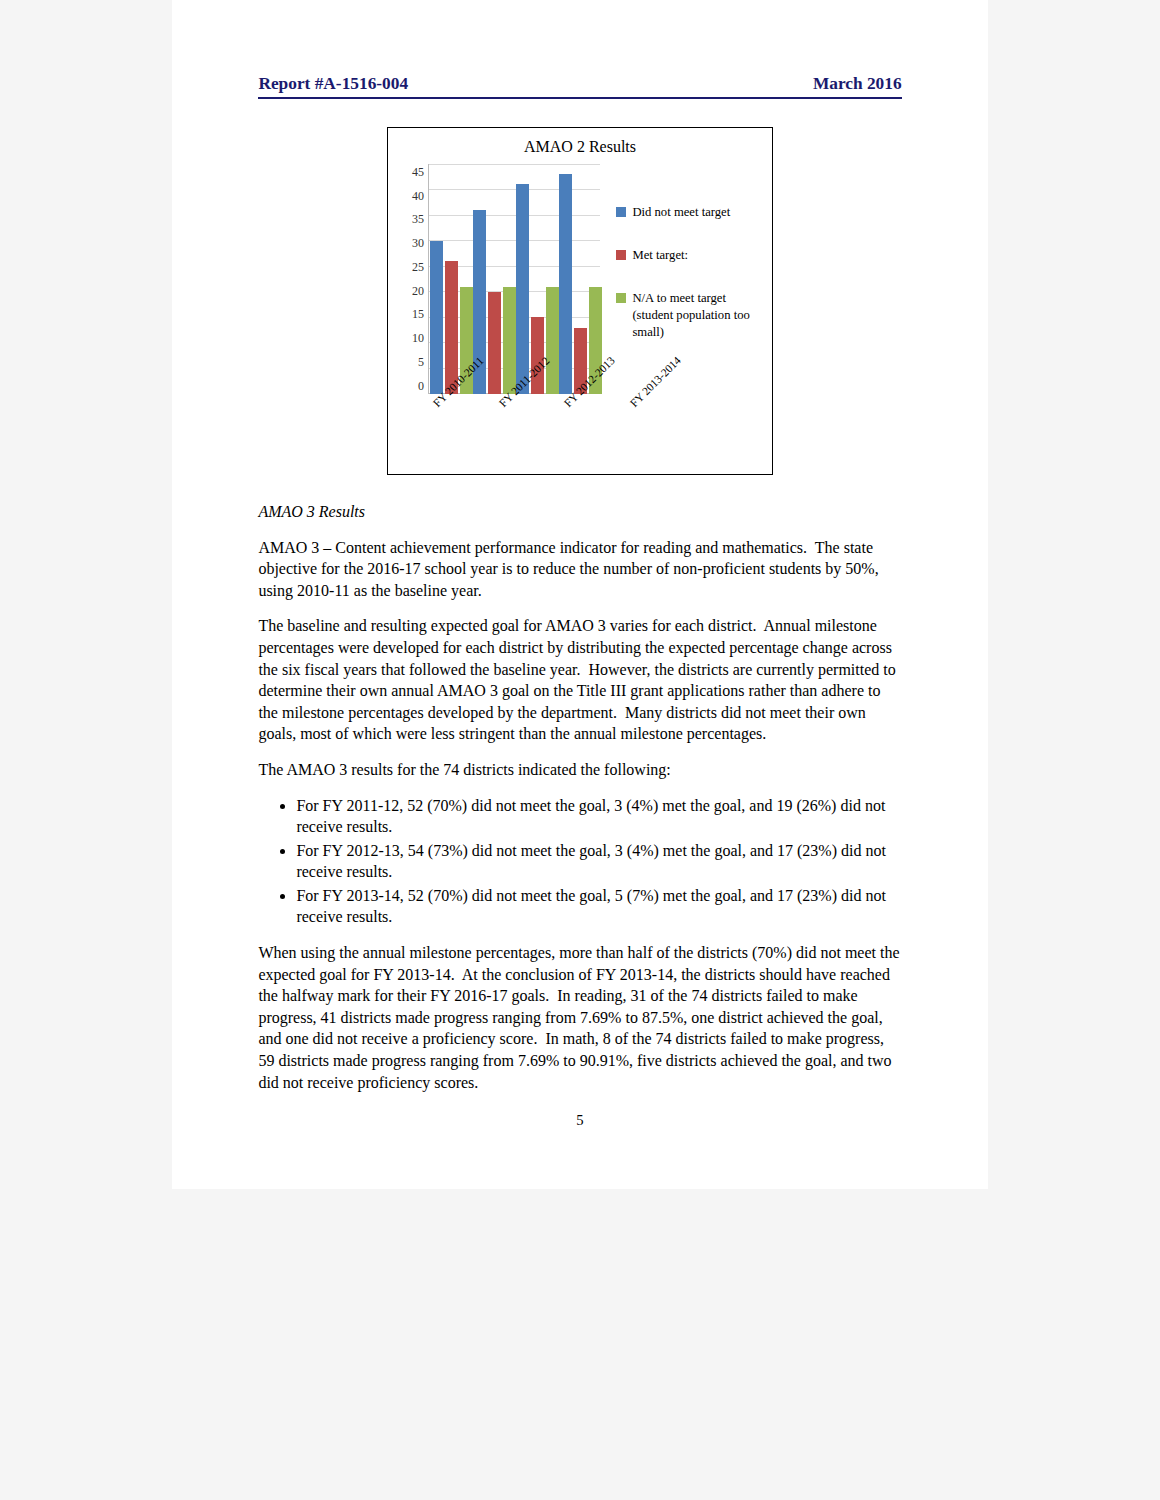Report #A-1516-004 March 2016
AMAO 2 Results
4540353025 20151050
FY 2010-2011 FY 2011-2012 FY 2012-2013 FY 2013-2014
Did not meet target
Met target:
N/A to meet target (student population too small)
AMAO 3 Results
AMAO 3 – Content achievement performance indicator for reading and mathematics. The state objective for the 2016-17 school year is to reduce the number of non-proficient students by 50%, using 2010-11 as the baseline year.
The baseline and resulting expected goal for AMAO 3 varies for each district. Annual milestone percentages were developed for each district by distributing the expected percentage change across the six fiscal years that followed the baseline year. However, the districts are currently permitted to determine their own annual AMAO 3 goal on the Title III grant applications rather than adhere to the milestone percentages developed by the department. Many districts did not meet their own goals, most of which were less stringent than the annual milestone percentages.
The AMAO 3 results for the 74 districts indicated the following:
For FY 2011-12, 52 (70%) did not meet the goal, 3 (4%) met the goal, and 19 (26%) did not receive results.
For FY 2012-13, 54 (73%) did not meet the goal, 3 (4%) met the goal, and 17 (23%) did not receive results.
For FY 2013-14, 52 (70%) did not meet the goal, 5 (7%) met the goal, and 17 (23%) did not receive results.
When using the annual milestone percentages, more than half of the districts (70%) did not meet the expected goal for FY 2013-14. At the conclusion of FY 2013-14, the districts should have reached the halfway mark for their FY 2016-17 goals. In reading, 31 of the 74 districts failed to make progress, 41 districts made progress ranging from 7.69% to 87.5%, one district achieved the goal, and one did not receive a proficiency score. In math, 8 of the 74 districts failed to make progress, 59 districts made progress ranging from 7.69% to 90.91%, five districts achieved the goal, and two did not receive proficiency scores.
5